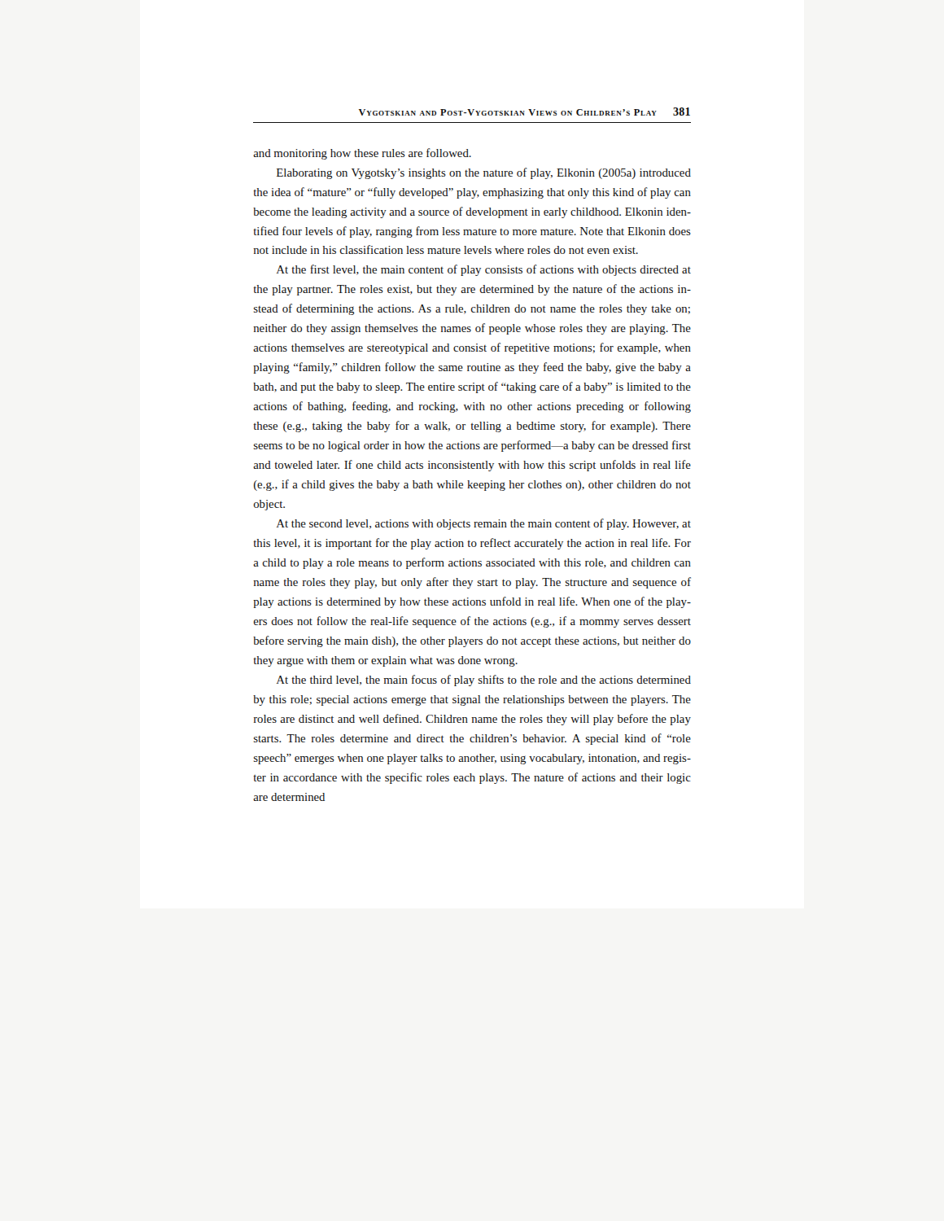Vygotskian and Post-Vygotskian Views on Children’s Play 381
and monitoring how these rules are followed.
Elaborating on Vygotsky’s insights on the nature of play, Elkonin (2005a) introduced the idea of “mature” or “fully developed” play, emphasizing that only this kind of play can become the leading activity and a source of development in early childhood. Elkonin identified four levels of play, ranging from less mature to more mature. Note that Elkonin does not include in his classification less mature levels where roles do not even exist.
At the first level, the main content of play consists of actions with objects directed at the play partner. The roles exist, but they are determined by the nature of the actions instead of determining the actions. As a rule, children do not name the roles they take on; neither do they assign themselves the names of people whose roles they are playing. The actions themselves are stereotypical and consist of repetitive motions; for example, when playing “family,” children follow the same routine as they feed the baby, give the baby a bath, and put the baby to sleep. The entire script of “taking care of a baby” is limited to the actions of bathing, feeding, and rocking, with no other actions preceding or following these (e.g., taking the baby for a walk, or telling a bedtime story, for example). There seems to be no logical order in how the actions are performed—a baby can be dressed first and toweled later. If one child acts inconsistently with how this script unfolds in real life (e.g., if a child gives the baby a bath while keeping her clothes on), other children do not object.
At the second level, actions with objects remain the main content of play. However, at this level, it is important for the play action to reflect accurately the action in real life. For a child to play a role means to perform actions associated with this role, and children can name the roles they play, but only after they start to play. The structure and sequence of play actions is determined by how these actions unfold in real life. When one of the players does not follow the real-life sequence of the actions (e.g., if a mommy serves dessert before serving the main dish), the other players do not accept these actions, but neither do they argue with them or explain what was done wrong.
At the third level, the main focus of play shifts to the role and the actions determined by this role; special actions emerge that signal the relationships between the players. The roles are distinct and well defined. Children name the roles they will play before the play starts. The roles determine and direct the children’s behavior. A special kind of “role speech” emerges when one player talks to another, using vocabulary, intonation, and register in accordance with the specific roles each plays. The nature of actions and their logic are determined